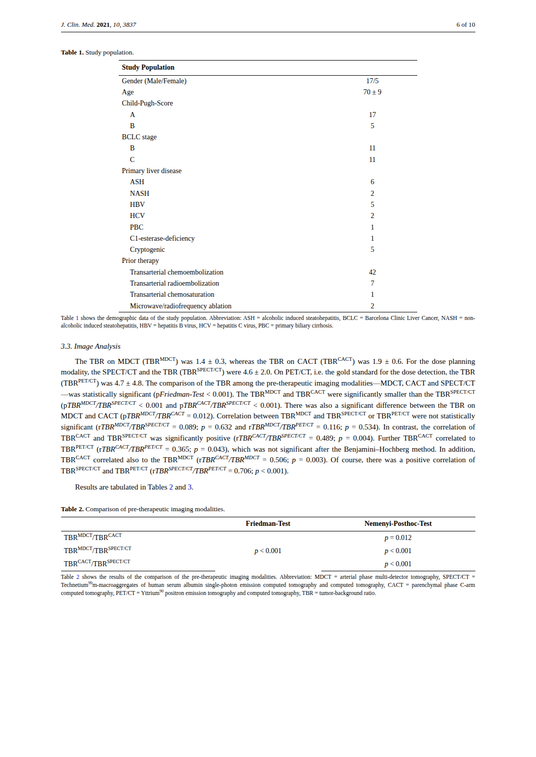J. Clin. Med. 2021, 10, 3837
6 of 10
Table 1. Study population.
| Study Population |
| --- |
| Gender (Male/Female) | 17/5 |
| Age | 70 ± 9 |
| Child-Pugh-Score | |
| A | 17 |
| B | 5 |
| BCLC stage | |
| B | 11 |
| C | 11 |
| Primary liver disease | |
| ASH | 6 |
| NASH | 2 |
| HBV | 5 |
| HCV | 2 |
| PBC | 1 |
| C1-esterase-deficiency | 1 |
| Cryptogenic | 5 |
| Prior therapy | |
| Transarterial chemoembolization | 42 |
| Transarterial radioembolization | 7 |
| Transarterial chemosaturation | 1 |
| Microwave/radiofrequency ablation | 2 |
Table 1 shows the demographic data of the study population. Abbreviation: ASH = alcoholic induced steatohepatitis, BCLC = Barcelona Clinic Liver Cancer, NASH = non-alcoholic induced steatohepatitis, HBV = hepatitis B virus, HCV = hepatitis C virus, PBC = primary biliary cirrhosis.
3.3. Image Analysis
The TBR on MDCT (TBRMDCT) was 1.4 ± 0.3, whereas the TBR on CACT (TBRCACT) was 1.9 ± 0.6. For the dose planning modality, the SPECT/CT and the TBR (TBRSPECT/CT) were 4.6 ± 2.0. On PET/CT, i.e. the gold standard for the dose detection, the TBR (TBRPET/CT) was 4.7 ± 4.8. The comparison of the TBR among the pre-therapeutic imaging modalities—MDCT, CACT and SPECT/CT—was statistically significant (pFriedman-Test < 0.001). The TBRMDCT and TBRCACT were significantly smaller than the TBRSPECT/CT (pTBRMDCT/TBRSPECT/CT < 0.001 and pTBRCACT/TBRSPECT/CT < 0.001). There was also a significant difference between the TBR on MDCT and CACT (pTBRMDCT/TBRCACT = 0.012). Correlation between TBRMDCT and TBRSPECT/CT or TBRPET/CT were not statistically significant (rTBRMDCT/TBRSPECT/CT = 0.089; p = 0.632 and rTBRMDCT/TBRPET/CT = 0.116; p = 0.534). In contrast, the correlation of TBRCACT and TBRSPECT/CT was significantly positive (rTBRCACT/TBRSPECT/CT = 0.489; p = 0.004). Further TBRCACT correlated to TBRPET/CT (rTBRCACT/TBRPET/CT = 0.365; p = 0.043), which was not significant after the Benjamini–Hochberg method. In addition, TBRCACT correlated also to the TBRMDCT (rTBRCACT/TBRMDCT = 0.506; p = 0.003). Of course, there was a positive correlation of TBRSPECT/CT and TBRPET/CT (rTBRSPECT/CT/TBRPET/CT = 0.706; p < 0.001).
Results are tabulated in Tables 2 and 3.
Table 2. Comparison of pre-therapeutic imaging modalities.
| | Friedman-Test | Nemenyi-Posthoc-Test |
| --- | --- | --- |
| TBR MDCT /TBR CACT | p < 0.001 | p = 0.012 |
| TBR MDCT /TBR SPECT/CT | p < 0.001 |
| TBR CACT /TBR SPECT/CT | p < 0.001 |
Table 2 shows the results of the comparison of the pre-therapeutic imaging modalities. Abbreviation: MDCT = arterial phase multi-detector tomography, SPECT/CT = Technetium99m-macroaggregates of human serum albumin single-photon emission computed tomography and computed tomography, CACT = parenchymal phase C-arm computed tomography, PET/CT = Yttrium90 positron emission tomography and computed tomography, TBR = tumor-background ratio.